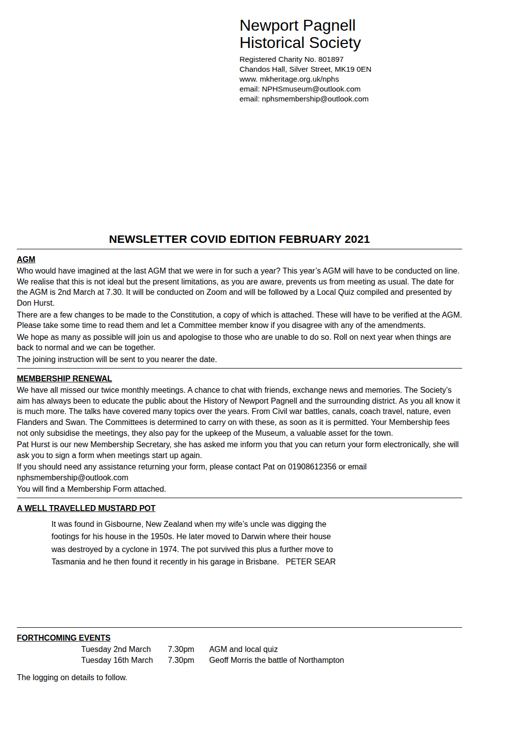Newport Pagnell
Historical Society
Registered Charity No. 801897
Chandos Hall, Silver Street, MK19 0EN
www. mkheritage.org.uk/nphs
email: NPHSmuseum@outlook.com
email: nphsmembership@outlook.com
NEWSLETTER COVID EDITION FEBRUARY 2021
AGM
Who would have imagined at the last AGM that we were in for such a year? This year’s AGM will have to be conducted on line. We realise that this is not ideal but the present limitations, as you are aware, prevents us from meeting as usual. The date for the AGM is 2nd March at 7.30. It will be conducted on Zoom and will be followed by a Local Quiz compiled and presented by Don Hurst.
There are a few changes to be made to the Constitution, a copy of which is attached. These will have to be verified at the AGM. Please take some time to read them and let a Committee member know if you disagree with any of the amendments.
We hope as many as possible will join us and apologise to those who are unable to do so. Roll on next year when things are back to normal and we can be together.
The joining instruction will be sent to you nearer the date.
MEMBERSHIP RENEWAL
We have all missed our twice monthly meetings. A chance to chat with friends, exchange news and memories. The Society’s aim has always been to educate the public about the History of Newport Pagnell and the surrounding district. As you all know it is much more. The talks have covered many topics over the years. From Civil war battles, canals, coach travel, nature, even Flanders and Swan. The Committees is determined to carry on with these, as soon as it is permitted. Your Membership fees not only subsidise the meetings, they also pay for the upkeep of the Museum, a valuable asset for the town.
Pat Hurst is our new Membership Secretary, she has asked me inform you that you can return your form electronically, she will ask you to sign a form when meetings start up again.
If you should need any assistance returning your form, please contact Pat on 01908612356 or email nphsmembership@outlook.com
You will find a Membership Form attached.
A WELL TRAVELLED MUSTARD POT
It was found in Gisbourne, New Zealand when my wife’s uncle was digging the footings for his house in the 1950s. He later moved to Darwin where their house was destroyed by a cyclone in 1974. The pot survived this plus a further move to Tasmania and he then found it recently in his garage in Brisbane. PETER SEAR
FORTHCOMING EVENTS
| Tuesday 2nd March | 7.30pm | AGM and local quiz |
| Tuesday 16th March | 7.30pm | Geoff Morris the battle of Northampton |
The logging on details to follow.